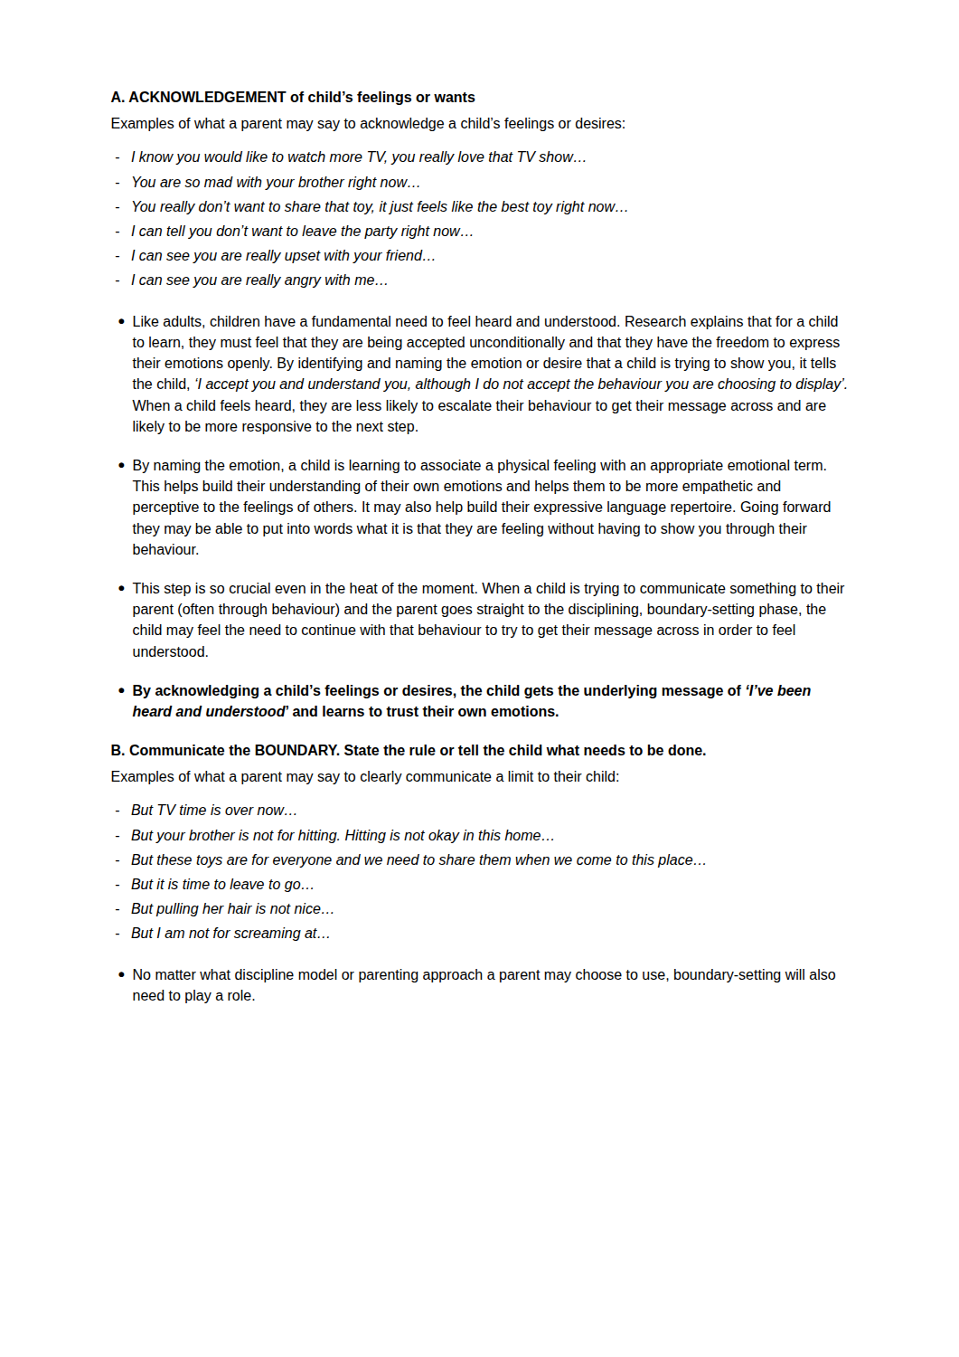A. ACKNOWLEDGEMENT of child’s feelings or wants
Examples of what a parent may say to acknowledge a child’s feelings or desires:
I know you would like to watch more TV, you really love that TV show…
You are so mad with your brother right now…
You really don’t want to share that toy, it just feels like the best toy right now…
I can tell you don’t want to leave the party right now…
I can see you are really upset with your friend…
I can see you are really angry with me…
Like adults, children have a fundamental need to feel heard and understood. Research explains that for a child to learn, they must feel that they are being accepted unconditionally and that they have the freedom to express their emotions openly. By identifying and naming the emotion or desire that a child is trying to show you, it tells the child, ‘I accept you and understand you, although I do not accept the behaviour you are choosing to display’. When a child feels heard, they are less likely to escalate their behaviour to get their message across and are likely to be more responsive to the next step.
By naming the emotion, a child is learning to associate a physical feeling with an appropriate emotional term. This helps build their understanding of their own emotions and helps them to be more empathetic and perceptive to the feelings of others. It may also help build their expressive language repertoire. Going forward they may be able to put into words what it is that they are feeling without having to show you through their behaviour.
This step is so crucial even in the heat of the moment. When a child is trying to communicate something to their parent (often through behaviour) and the parent goes straight to the disciplining, boundary-setting phase, the child may feel the need to continue with that behaviour to try to get their message across in order to feel understood.
By acknowledging a child’s feelings or desires, the child gets the underlying message of ‘I’ve been heard and understood’ and learns to trust their own emotions.
B. Communicate the BOUNDARY. State the rule or tell the child what needs to be done.
Examples of what a parent may say to clearly communicate a limit to their child:
But TV time is over now…
But your brother is not for hitting. Hitting is not okay in this home…
But these toys are for everyone and we need to share them when we come to this place…
But it is time to leave to go…
But pulling her hair is not nice…
But I am not for screaming at…
No matter what discipline model or parenting approach a parent may choose to use, boundary-setting will also need to play a role.